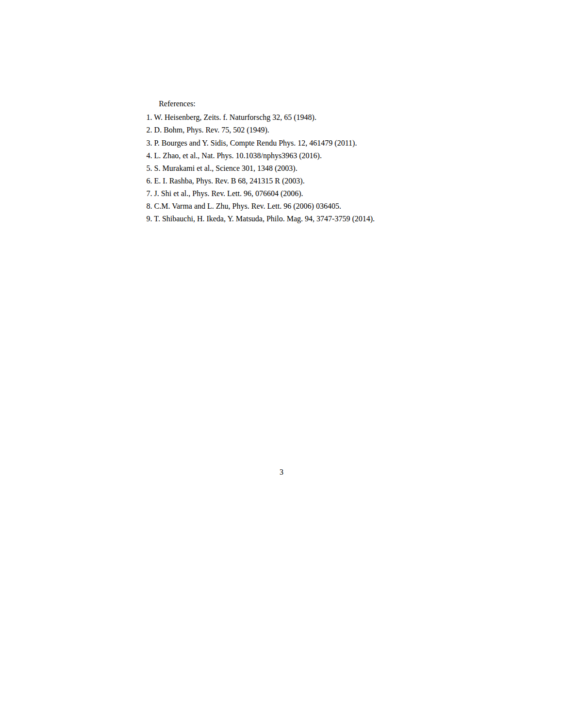References:
1. W. Heisenberg, Zeits. f. Naturforschg 32, 65 (1948).
2. D. Bohm, Phys. Rev. 75, 502 (1949).
3. P. Bourges and Y. Sidis, Compte Rendu Phys. 12, 461479 (2011).
4. L. Zhao, et al., Nat. Phys. 10.1038/nphys3963 (2016).
5. S. Murakami et al., Science 301, 1348 (2003).
6. E. I. Rashba, Phys. Rev. B 68, 241315 R (2003).
7. J. Shi et al., Phys. Rev. Lett. 96, 076604 (2006).
8. C.M. Varma and L. Zhu, Phys. Rev. Lett. 96 (2006) 036405.
9. T. Shibauchi, H. Ikeda, Y. Matsuda, Philo. Mag. 94, 3747-3759 (2014).
3